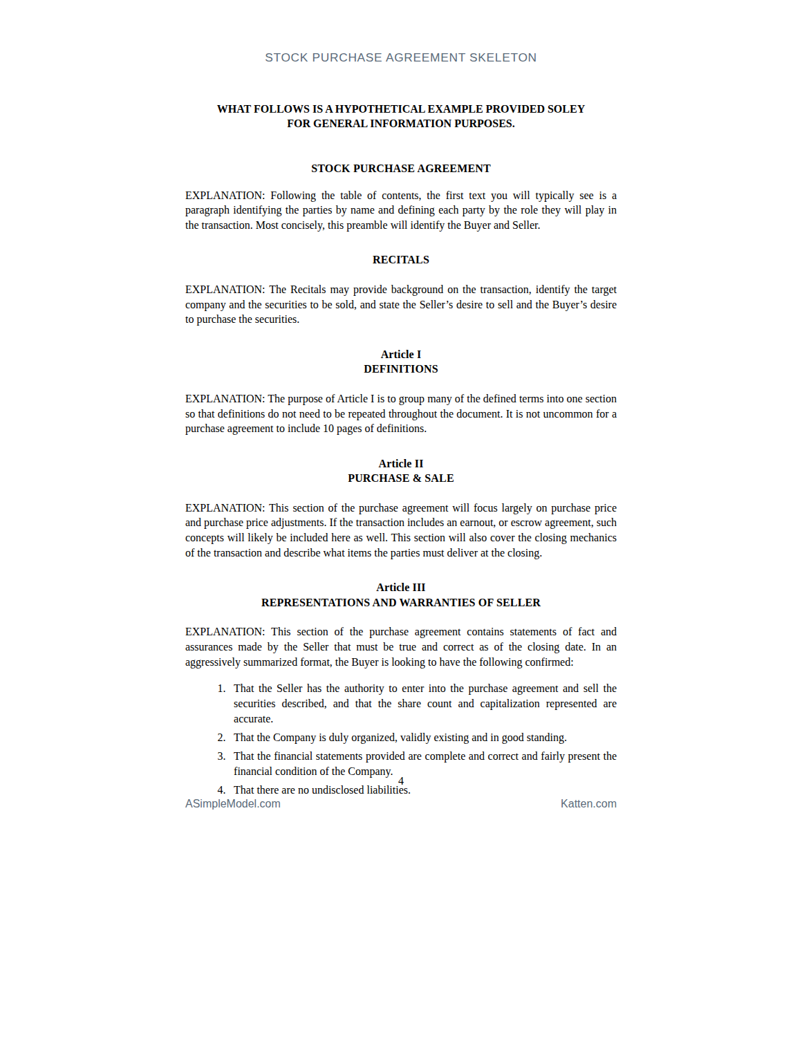STOCK PURCHASE AGREEMENT SKELETON
WHAT FOLLOWS IS A HYPOTHETICAL EXAMPLE PROVIDED SOLEY FOR GENERAL INFORMATION PURPOSES.
STOCK PURCHASE AGREEMENT
EXPLANATION: Following the table of contents, the first text you will typically see is a paragraph identifying the parties by name and defining each party by the role they will play in the transaction. Most concisely, this preamble will identify the Buyer and Seller.
RECITALS
EXPLANATION: The Recitals may provide background on the transaction, identify the target company and the securities to be sold, and state the Seller’s desire to sell and the Buyer’s desire to purchase the securities.
Article I DEFINITIONS
EXPLANATION: The purpose of Article I is to group many of the defined terms into one section so that definitions do not need to be repeated throughout the document. It is not uncommon for a purchase agreement to include 10 pages of definitions.
Article II PURCHASE & SALE
EXPLANATION: This section of the purchase agreement will focus largely on purchase price and purchase price adjustments. If the transaction includes an earnout, or escrow agreement, such concepts will likely be included here as well. This section will also cover the closing mechanics of the transaction and describe what items the parties must deliver at the closing.
Article III REPRESENTATIONS AND WARRANTIES OF SELLER
EXPLANATION: This section of the purchase agreement contains statements of fact and assurances made by the Seller that must be true and correct as of the closing date. In an aggressively summarized format, the Buyer is looking to have the following confirmed:
That the Seller has the authority to enter into the purchase agreement and sell the securities described, and that the share count and capitalization represented are accurate.
That the Company is duly organized, validly existing and in good standing.
That the financial statements provided are complete and correct and fairly present the financial condition of the Company.
That there are no undisclosed liabilities.
4
ASimpleModel.com Katten.com